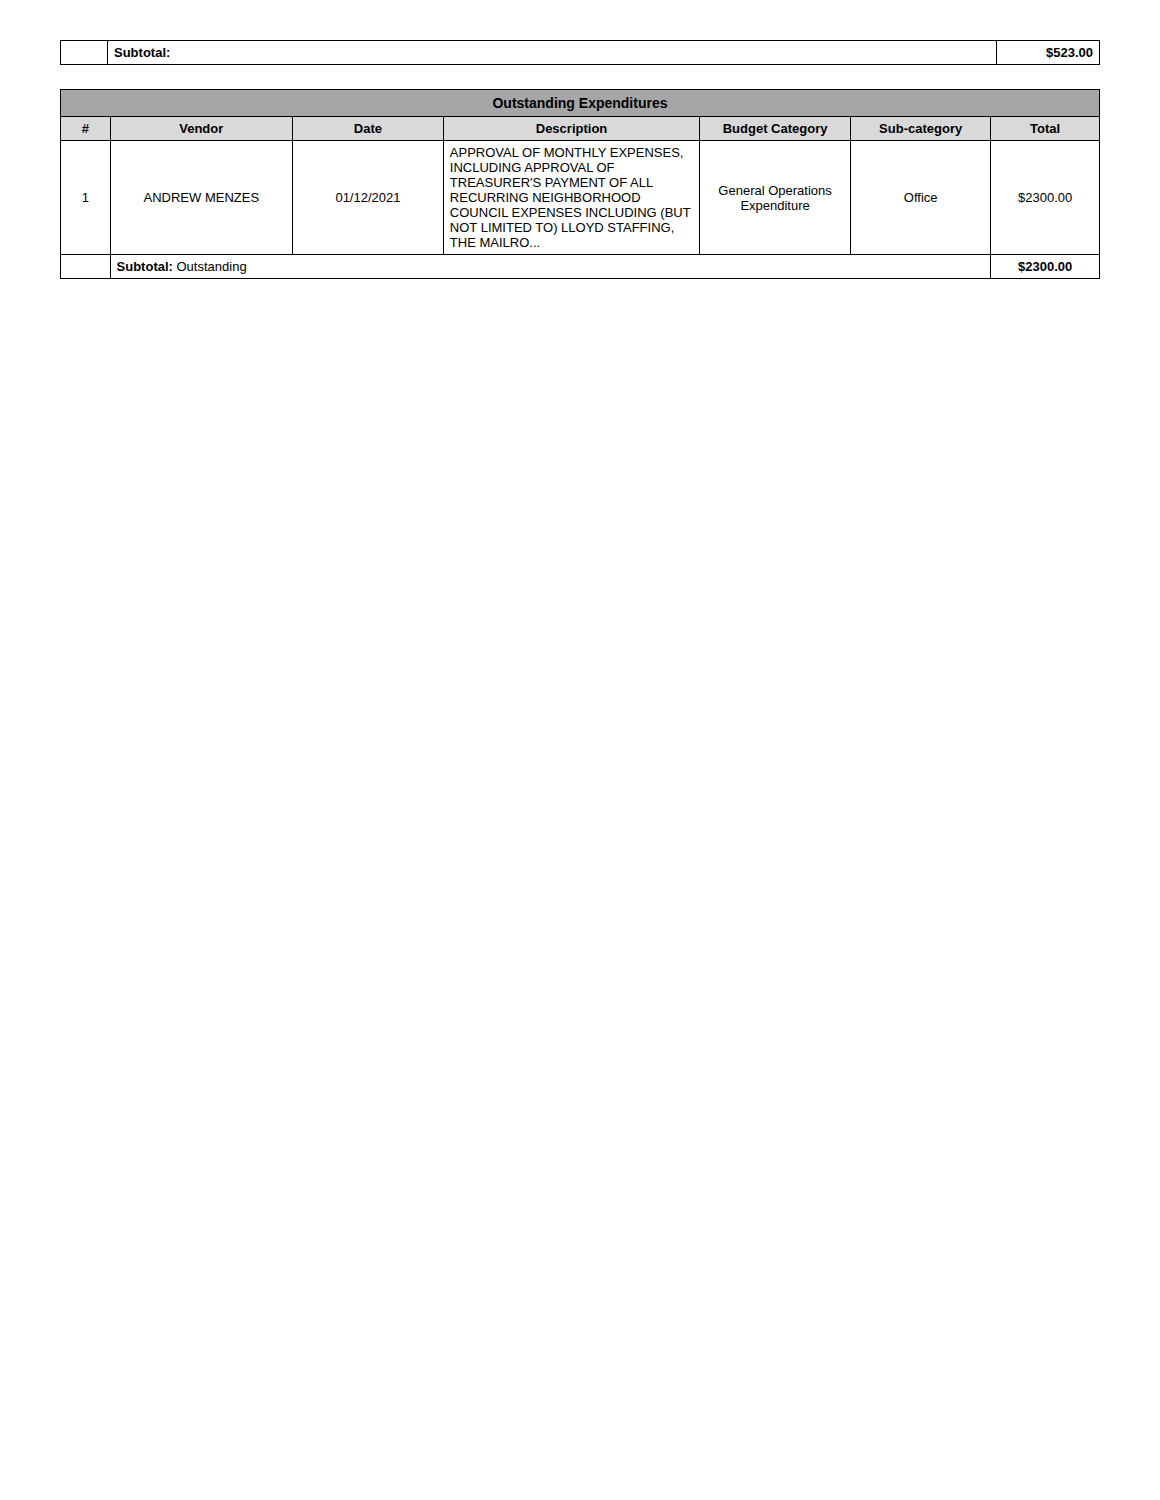| | Subtotal: | $523.00 |
| Outstanding Expenditures |
| # | Vendor | Date | Description | Budget Category | Sub-category | Total |
| 1 | ANDREW MENZES | 01/12/2021 | APPROVAL OF MONTHLY EXPENSES, INCLUDING APPROVAL OF TREASURER'S PAYMENT OF ALL RECURRING NEIGHBORHOOD COUNCIL EXPENSES INCLUDING (BUT NOT LIMITED TO) LLOYD STAFFING, THE MAILRO... | General Operations Expenditure | Office | $2300.00 |
| | Subtotal: Outstanding | $2300.00 |